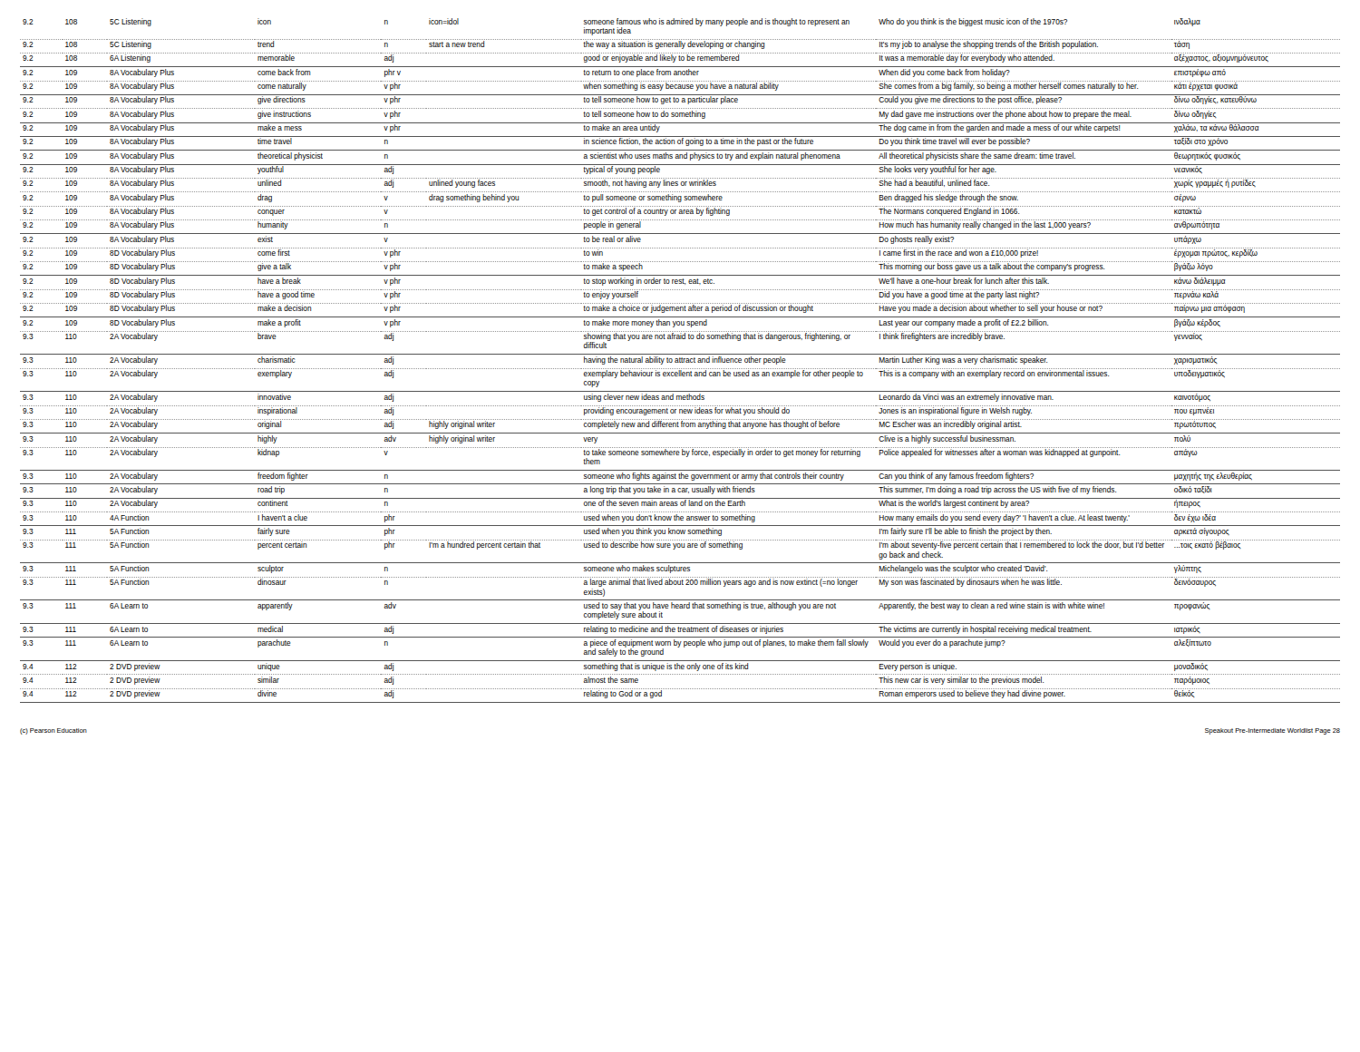| 9.2 | 108 | 5C Listening | icon | n | icon=idol | someone famous who is admired by many people and is thought to represent an important idea | Who do you think is the biggest music icon of the 1970s? | ινδαλμα |
| 9.2 | 108 | 5C Listening | trend | n | start a new trend | the way a situation is generally developing or changing | It's my job to analyse the shopping trends of the British population. | τάση |
| 9.2 | 108 | 6A Listening | memorable | adj | | good or enjoyable and likely to be remembered | It was a memorable day for everybody who attended. | αξέχαστος, αξιομνημόνευτος |
| 9.2 | 109 | 8A Vocabulary Plus | come back from | phr v | | to return to one place from another | When did you come back from holiday? | επιστρέφω από |
| 9.2 | 109 | 8A Vocabulary Plus | come naturally | v phr | | when something is easy because you have a natural ability | She comes from a big family, so being a mother herself comes naturally to her. | κάτι έρχεται φυσικά |
| 9.2 | 109 | 8A Vocabulary Plus | give directions | v phr | | to tell someone how to get to a particular place | Could you give me directions to the post office, please? | δίνω οδηγίες, κατευθύνω |
| 9.2 | 109 | 8A Vocabulary Plus | give instructions | v phr | | to tell someone how to do something | My dad gave me instructions over the phone about how to prepare the meal. | δίνω οδηγίες |
| 9.2 | 109 | 8A Vocabulary Plus | make a mess | v phr | | to make an area untidy | The dog came in from the garden and made a mess of our white carpets! | χαλάω, τα κάνω θάλασσα |
| 9.2 | 109 | 8A Vocabulary Plus | time travel | n | | in science fiction, the action of going to a time in the past or the future | Do you think time travel will ever be possible? | ταξίδι στο χρόνο |
| 9.2 | 109 | 8A Vocabulary Plus | theoretical physicist | n | | a scientist who uses maths and physics to try and explain natural phenomena | All theoretical physicists share the same dream: time travel. | θεωρητικός φυσικός |
| 9.2 | 109 | 8A Vocabulary Plus | youthful | adj | | typical of young people | She looks very youthful for her age. | νεανικός |
| 9.2 | 109 | 8A Vocabulary Plus | unlined | adj | unlined young faces | smooth, not having any lines or wrinkles | She had a beautiful, unlined face. | χωρίς γραμμές ή ρυτίδες |
| 9.2 | 109 | 8A Vocabulary Plus | drag | v | drag something behind you | to pull someone or something somewhere | Ben dragged his sledge through the snow. | σέρνω |
| 9.2 | 109 | 8A Vocabulary Plus | conquer | v | | to get control of a country or area by fighting | The Normans conquered England in 1066. | κατακτώ |
| 9.2 | 109 | 8A Vocabulary Plus | humanity | n | | people in general | How much has humanity really changed in the last 1,000 years? | ανθρωπότητα |
| 9.2 | 109 | 8A Vocabulary Plus | exist | v | | to be real or alive | Do ghosts really exist? | υπάρχω |
| 9.2 | 109 | 8D Vocabulary Plus | come first | v phr | | to win | I came first in the race and won a £10,000 prize! | έρχομαι πρώτος, κερδίζω |
| 9.2 | 109 | 8D Vocabulary Plus | give a talk | v phr | | to make a speech | This morning our boss gave us a talk about the company's progress. | βγάζω λόγο |
| 9.2 | 109 | 8D Vocabulary Plus | have a break | v phr | | to stop working in order to rest, eat, etc. | We'll have a one-hour break for lunch after this talk. | κάνω διάλειμμα |
| 9.2 | 109 | 8D Vocabulary Plus | have a good time | v phr | | to enjoy yourself | Did you have a good time at the party last night? | περνάω καλά |
| 9.2 | 109 | 8D Vocabulary Plus | make a decision | v phr | | to make a choice or judgement after a period of discussion or thought | Have you made a decision about whether to sell your house or not? | παίρνω μια απόφαση |
| 9.2 | 109 | 8D Vocabulary Plus | make a profit | v phr | | to make more money than you spend | Last year our company made a profit of £2.2 billion. | βγάζω κέρδος |
| 9.3 | 110 | 2A Vocabulary | brave | adj | | showing that you are not afraid to do something that is dangerous, frightening, or difficult | I think firefighters are incredibly brave. | γενναίος |
| 9.3 | 110 | 2A Vocabulary | charismatic | adj | | having the natural ability to attract and influence other people | Martin Luther King was a very charismatic speaker. | χαρισματικός |
| 9.3 | 110 | 2A Vocabulary | exemplary | adj | | exemplary behaviour is excellent and can be used as an example for other people to copy | This is a company with an exemplary record on environmental issues. | υποδειγματικός |
| 9.3 | 110 | 2A Vocabulary | innovative | adj | | using clever new ideas and methods | Leonardo da Vinci was an extremely innovative man. | καινοτόμος |
| 9.3 | 110 | 2A Vocabulary | inspirational | adj | | providing encouragement or new ideas for what you should do | Jones is an inspirational figure in Welsh rugby. | που εμπνέει |
| 9.3 | 110 | 2A Vocabulary | original | adj | highly original writer | completely new and different from anything that anyone has thought of before | MC Escher was an incredibly original artist. | πρωτότυπος |
| 9.3 | 110 | 2A Vocabulary | highly | adv | highly original writer | very | Clive is a highly successful businessman. | πολύ |
| 9.3 | 110 | 2A Vocabulary | kidnap | v | | to take someone somewhere by force, especially in order to get money for returning them | Police appealed for witnesses after a woman was kidnapped at gunpoint. | απάγω |
| 9.3 | 110 | 2A Vocabulary | freedom fighter | n | | someone who fights against the government or army that controls their country | Can you think of any famous freedom fighters? | μαχητής της ελευθερίας |
| 9.3 | 110 | 2A Vocabulary | road trip | n | | a long trip that you take in a car, usually with friends | This summer, I'm doing a road trip across the US with five of my friends. | οδικό ταξίδι |
| 9.3 | 110 | 2A Vocabulary | continent | n | | one of the seven main areas of land on the Earth | What is the world's largest continent by area? | ήπειρος |
| 9.3 | 110 | 4A Function | I haven't a clue | phr | | used when you don't know the answer to something | How many emails do you send every day?' 'I haven't a clue. At least twenty.' | δεν έχω ιδέα |
| 9.3 | 111 | 5A Function | fairly sure | phr | | used when you think you know something | I'm fairly sure I'll be able to finish the project by then. | αρκετά σίγουρος |
| 9.3 | 111 | 5A Function | percent certain | phr | I'm a hundred percent certain that | used to describe how sure you are of something | I'm about seventy-five percent certain that I remembered to lock the door, but I'd better go back and check. | ...τοις εκατό βέβαιος |
| 9.3 | 111 | 5A Function | sculptor | n | | someone who makes sculptures | Michelangelo was the sculptor who created 'David'. | γλύπτης |
| 9.3 | 111 | 5A Function | dinosaur | n | | a large animal that lived about 200 million years ago and is now extinct (=no longer exists) | My son was fascinated by dinosaurs when he was little. | δεινόσαυρος |
| 9.3 | 111 | 6A Learn to | apparently | adv | | used to say that you have heard that something is true, although you are not completely sure about it | Apparently, the best way to clean a red wine stain is with white wine! | προφανώς |
| 9.3 | 111 | 6A Learn to | medical | adj | | relating to medicine and the treatment of diseases or injuries | The victims are currently in hospital receiving medical treatment. | ιατρικός |
| 9.3 | 111 | 6A Learn to | parachute | n | | a piece of equipment worn by people who jump out of planes, to make them fall slowly and safely to the ground | Would you ever do a parachute jump? | αλεξίπτωτο |
| 9.4 | 112 | 2 DVD preview | unique | adj | | something that is unique is the only one of its kind | Every person is unique. | μοναδικός |
| 9.4 | 112 | 2 DVD preview | similar | adj | | almost the same | This new car is very similar to the previous model. | παρόμοιος |
| 9.4 | 112 | 2 DVD preview | divine | adj | | relating to God or a god | Roman emperors used to believe they had divine power. | θείκός |
(c) Pearson Education
Speakout Pre-Intermediate Worldlist Page 28